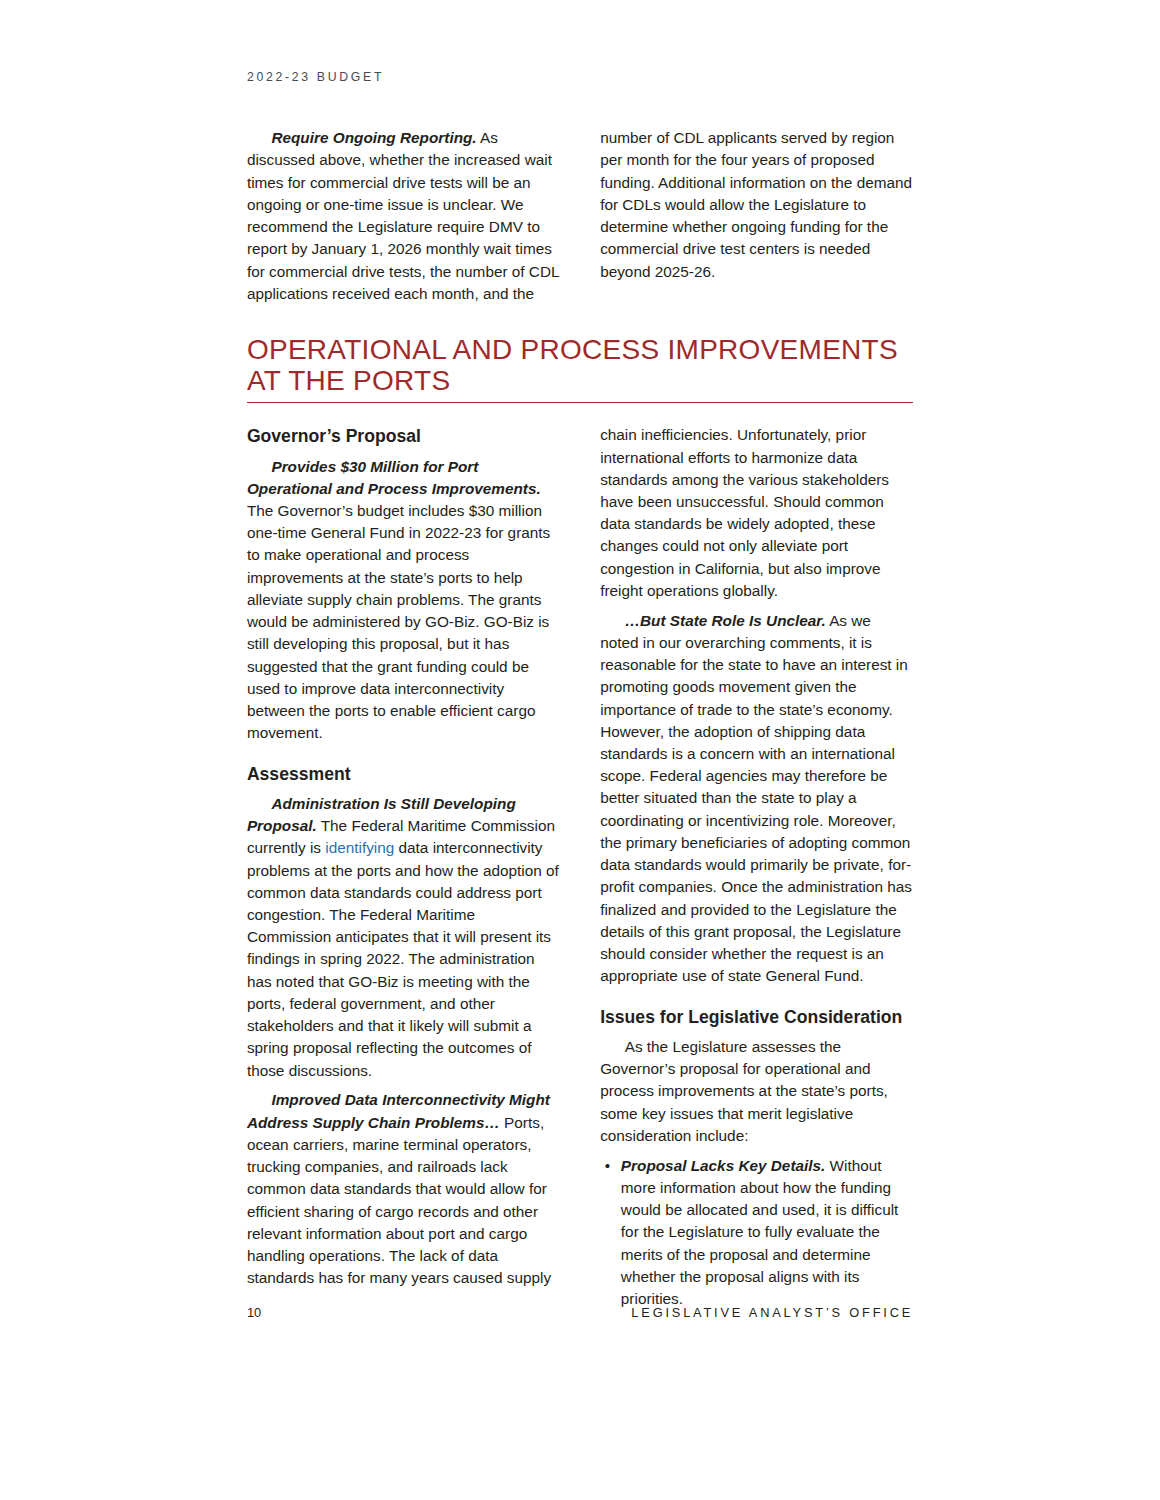2022-23 BUDGET
Require Ongoing Reporting. As discussed above, whether the increased wait times for commercial drive tests will be an ongoing or one-time issue is unclear. We recommend the Legislature require DMV to report by January 1, 2026 monthly wait times for commercial drive tests, the number of CDL applications received each month, and the number of CDL applicants served by region per month for the four years of proposed funding. Additional information on the demand for CDLs would allow the Legislature to determine whether ongoing funding for the commercial drive test centers is needed beyond 2025-26.
Operational and Process Improvements at the Ports
Governor’s Proposal
Provides $30 Million for Port Operational and Process Improvements. The Governor’s budget includes $30 million one-time General Fund in 2022-23 for grants to make operational and process improvements at the state’s ports to help alleviate supply chain problems. The grants would be administered by GO-Biz. GO-Biz is still developing this proposal, but it has suggested that the grant funding could be used to improve data interconnectivity between the ports to enable efficient cargo movement.
Assessment
Administration Is Still Developing Proposal. The Federal Maritime Commission currently is identifying data interconnectivity problems at the ports and how the adoption of common data standards could address port congestion. The Federal Maritime Commission anticipates that it will present its findings in spring 2022. The administration has noted that GO-Biz is meeting with the ports, federal government, and other stakeholders and that it likely will submit a spring proposal reflecting the outcomes of those discussions.
Improved Data Interconnectivity Might Address Supply Chain Problems… Ports, ocean carriers, marine terminal operators, trucking companies, and railroads lack common data standards that would allow for efficient sharing of cargo records and other relevant information about port and cargo handling operations. The lack of data standards has for many years caused supply chain inefficiencies. Unfortunately, prior international efforts to harmonize data standards among the various stakeholders have been unsuccessful. Should common data standards be widely adopted, these changes could not only alleviate port congestion in California, but also improve freight operations globally.
…But State Role Is Unclear. As we noted in our overarching comments, it is reasonable for the state to have an interest in promoting goods movement given the importance of trade to the state’s economy. However, the adoption of shipping data standards is a concern with an international scope. Federal agencies may therefore be better situated than the state to play a coordinating or incentivizing role. Moreover, the primary beneficiaries of adopting common data standards would primarily be private, for-profit companies. Once the administration has finalized and provided to the Legislature the details of this grant proposal, the Legislature should consider whether the request is an appropriate use of state General Fund.
Issues for Legislative Consideration
As the Legislature assesses the Governor’s proposal for operational and process improvements at the state’s ports, some key issues that merit legislative consideration include:
Proposal Lacks Key Details. Without more information about how the funding would be allocated and used, it is difficult for the Legislature to fully evaluate the merits of the proposal and determine whether the proposal aligns with its priorities.
10
LEGISLATIVE ANALYST’S OFFICE